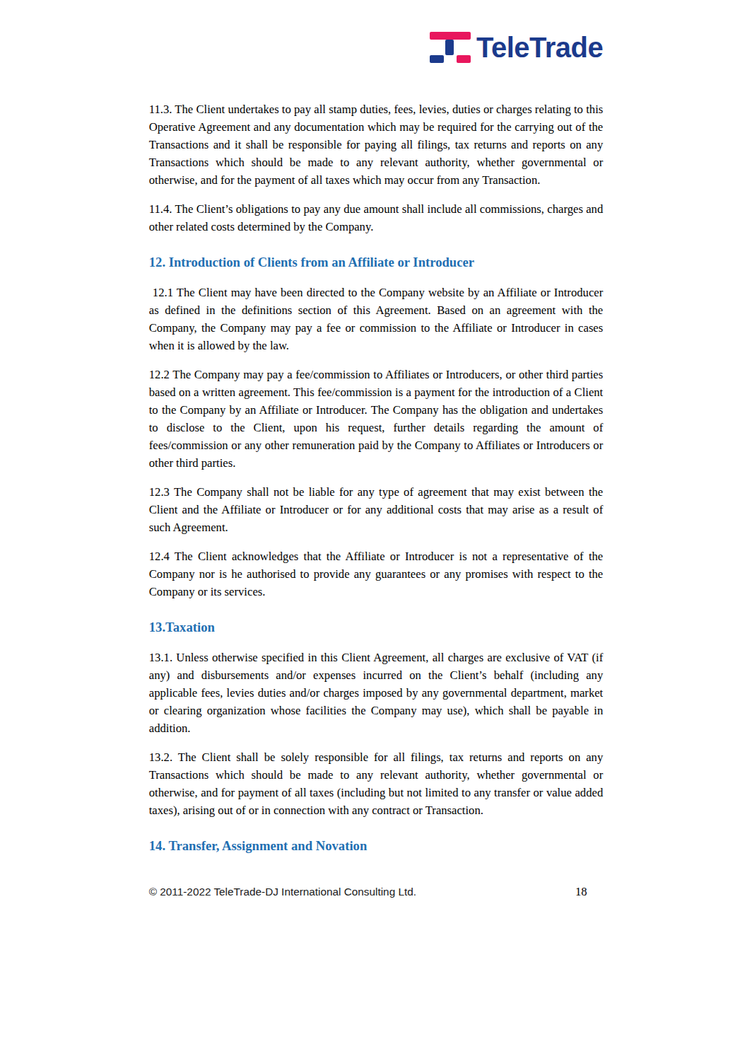Tele Trade
11.3. The Client undertakes to pay all stamp duties, fees, levies, duties or charges relating to this Operative Agreement and any documentation which may be required for the carrying out of the Transactions and it shall be responsible for paying all filings, tax returns and reports on any Transactions which should be made to any relevant authority, whether governmental or otherwise, and for the payment of all taxes which may occur from any Transaction.
11.4. The Client’s obligations to pay any due amount shall include all commissions, charges and other related costs determined by the Company.
12. Introduction of Clients from an Affiliate or Introducer
12.1 The Client may have been directed to the Company website by an Affiliate or Introducer as defined in the definitions section of this Agreement. Based on an agreement with the Company, the Company may pay a fee or commission to the Affiliate or Introducer in cases when it is allowed by the law.
12.2 The Company may pay a fee/commission to Affiliates or Introducers, or other third parties based on a written agreement. This fee/commission is a payment for the introduction of a Client to the Company by an Affiliate or Introducer. The Company has the obligation and undertakes to disclose to the Client, upon his request, further details regarding the amount of fees/commission or any other remuneration paid by the Company to Affiliates or Introducers or other third parties.
12.3 The Company shall not be liable for any type of agreement that may exist between the Client and the Affiliate or Introducer or for any additional costs that may arise as a result of such Agreement.
12.4 The Client acknowledges that the Affiliate or Introducer is not a representative of the Company nor is he authorised to provide any guarantees or any promises with respect to the Company or its services.
13.Taxation
13.1. Unless otherwise specified in this Client Agreement, all charges are exclusive of VAT (if any) and disbursements and/or expenses incurred on the Client’s behalf (including any applicable fees, levies duties and/or charges imposed by any governmental department, market or clearing organization whose facilities the Company may use), which shall be payable in addition.
13.2. The Client shall be solely responsible for all filings, tax returns and reports on any Transactions which should be made to any relevant authority, whether governmental or otherwise, and for payment of all taxes (including but not limited to any transfer or value added taxes), arising out of or in connection with any contract or Transaction.
14. Transfer, Assignment and Novation
© 2011-2022 TeleTrade-DJ International Consulting Ltd.
18